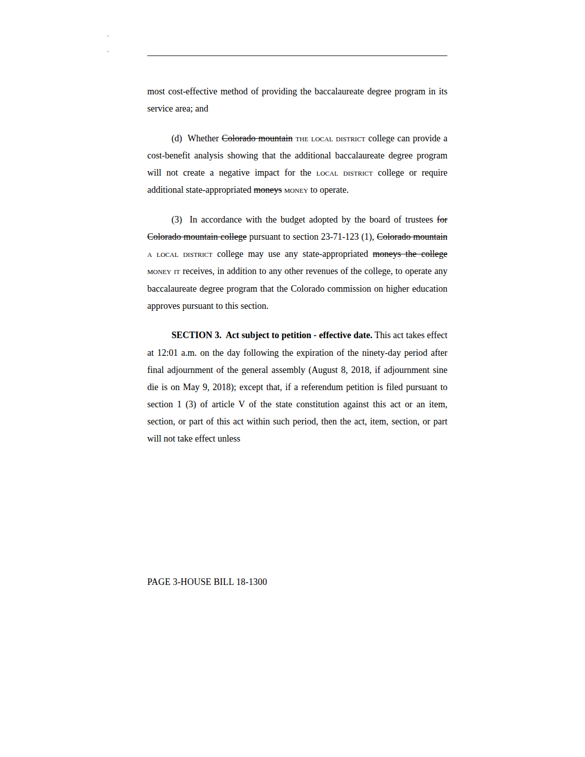. .
most cost-effective method of providing the baccalaureate degree program in its service area; and
(d) Whether Colorado mountain the local district college can provide a cost-benefit analysis showing that the additional baccalaureate degree program will not create a negative impact for the local district college or require additional state-appropriated moneys money to operate.
(3) In accordance with the budget adopted by the board of trustees for Colorado mountain college pursuant to section 23-71-123 (1), Colorado mountain a local district college may use any state-appropriated moneys the college money it receives, in addition to any other revenues of the college, to operate any baccalaureate degree program that the Colorado commission on higher education approves pursuant to this section.
SECTION 3. Act subject to petition - effective date. This act takes effect at 12:01 a.m. on the day following the expiration of the ninety-day period after final adjournment of the general assembly (August 8, 2018, if adjournment sine die is on May 9, 2018); except that, if a referendum petition is filed pursuant to section 1 (3) of article V of the state constitution against this act or an item, section, or part of this act within such period, then the act, item, section, or part will not take effect unless
PAGE 3-HOUSE BILL 18-1300